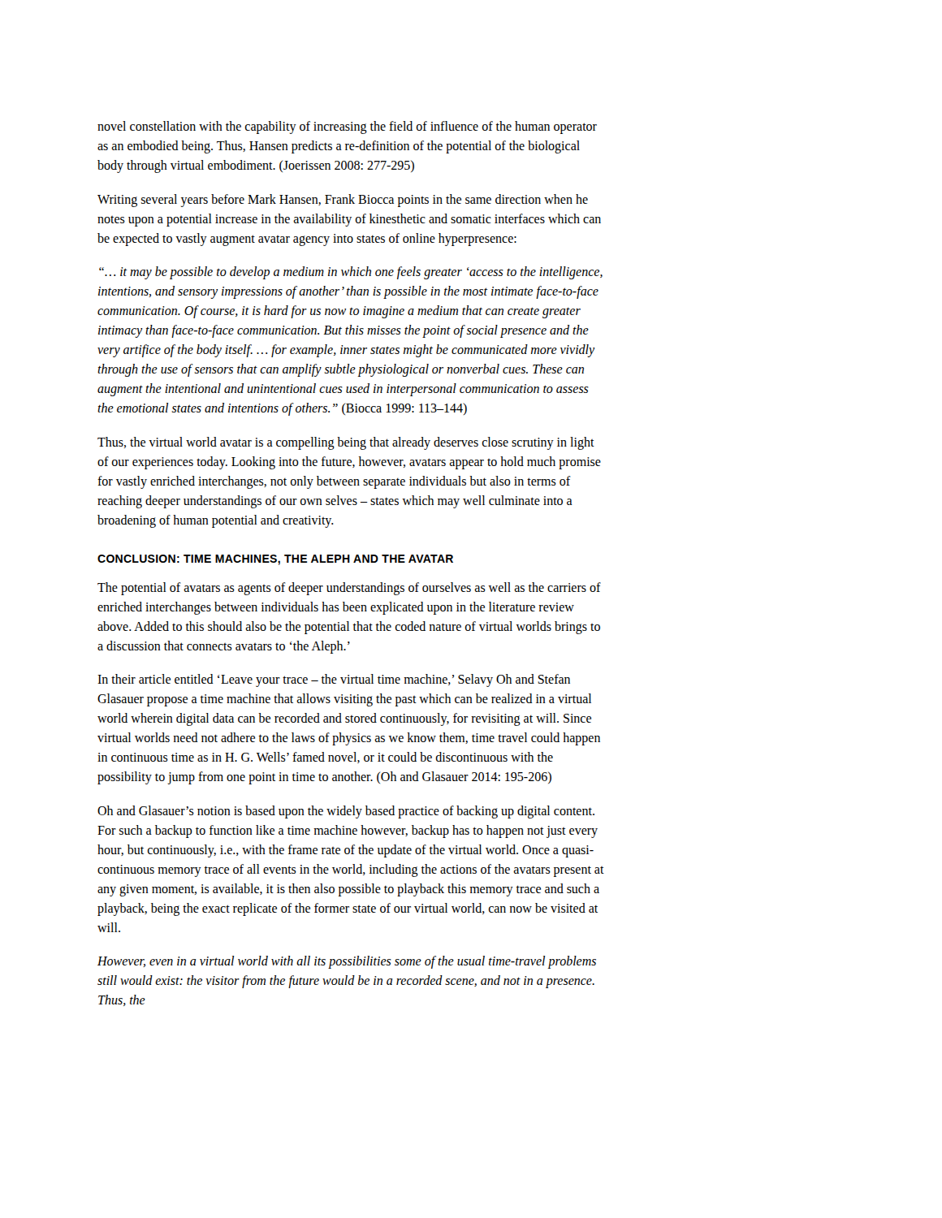novel constellation with the capability of increasing the field of influence of the human operator as an embodied being. Thus, Hansen predicts a re-definition of the potential of the biological body through virtual embodiment. (Joerissen 2008: 277-295)
Writing several years before Mark Hansen, Frank Biocca points in the same direction when he notes upon a potential increase in the availability of kinesthetic and somatic interfaces which can be expected to vastly augment avatar agency into states of online hyperpresence:
“… it may be possible to develop a medium in which one feels greater ‘access to the intelligence, intentions, and sensory impressions of another’ than is possible in the most intimate face-to-face communication. Of course, it is hard for us now to imagine a medium that can create greater intimacy than face-to-face communication. But this misses the point of social presence and the very artifice of the body itself. … for example, inner states might be communicated more vividly through the use of sensors that can amplify subtle physiological or nonverbal cues. These can augment the intentional and unintentional cues used in interpersonal communication to assess the emotional states and intentions of others.” (Biocca 1999: 113–144)
Thus, the virtual world avatar is a compelling being that already deserves close scrutiny in light of our experiences today. Looking into the future, however, avatars appear to hold much promise for vastly enriched interchanges, not only between separate individuals but also in terms of reaching deeper understandings of our own selves – states which may well culminate into a broadening of human potential and creativity.
Conclusion: Time Machines, the Aleph and the Avatar
The potential of avatars as agents of deeper understandings of ourselves as well as the carriers of enriched interchanges between individuals has been explicated upon in the literature review above. Added to this should also be the potential that the coded nature of virtual worlds brings to a discussion that connects avatars to ‘the Aleph.’
In their article entitled ‘Leave your trace – the virtual time machine,’ Selavy Oh and Stefan Glasauer propose a time machine that allows visiting the past which can be realized in a virtual world wherein digital data can be recorded and stored continuously, for revisiting at will. Since virtual worlds need not adhere to the laws of physics as we know them, time travel could happen in continuous time as in H. G. Wells’ famed novel, or it could be discontinuous with the possibility to jump from one point in time to another. (Oh and Glasauer 2014: 195-206)
Oh and Glasauer’s notion is based upon the widely based practice of backing up digital content. For such a backup to function like a time machine however, backup has to happen not just every hour, but continuously, i.e., with the frame rate of the update of the virtual world. Once a quasi-continuous memory trace of all events in the world, including the actions of the avatars present at any given moment, is available, it is then also possible to playback this memory trace and such a playback, being the exact replicate of the former state of our virtual world, can now be visited at will.
However, even in a virtual world with all its possibilities some of the usual time-travel problems still would exist: the visitor from the future would be in a recorded scene, and not in a presence. Thus, the